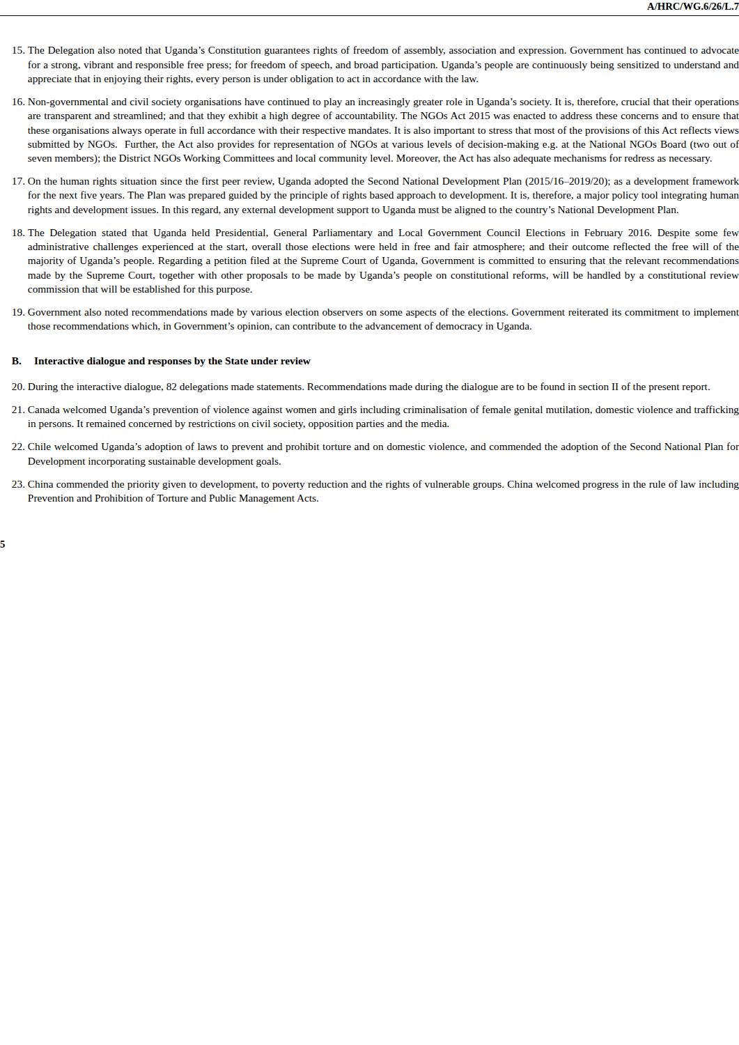A/HRC/WG.6/26/L.7
15.
The Delegation also noted that Uganda’s Constitution guarantees rights of freedom of assembly, association and expression. Government has continued to advocate for a strong, vibrant and responsible free press; for freedom of speech, and broad participation. Uganda’s people are continuously being sensitized to understand and appreciate that in enjoying their rights, every person is under obligation to act in accordance with the law.
16.
Non-governmental and civil society organisations have continued to play an increasingly greater role in Uganda’s society. It is, therefore, crucial that their operations are transparent and streamlined; and that they exhibit a high degree of accountability. The NGOs Act 2015 was enacted to address these concerns and to ensure that these organisations always operate in full accordance with their respective mandates. It is also important to stress that most of the provisions of this Act reflects views submitted by NGOs. Further, the Act also provides for representation of NGOs at various levels of decision-making e.g. at the National NGOs Board (two out of seven members); the District NGOs Working Committees and local community level. Moreover, the Act has also adequate mechanisms for redress as necessary.
17.
On the human rights situation since the first peer review, Uganda adopted the Second National Development Plan (2015/16–2019/20); as a development framework for the next five years. The Plan was prepared guided by the principle of rights based approach to development. It is, therefore, a major policy tool integrating human rights and development issues. In this regard, any external development support to Uganda must be aligned to the country’s National Development Plan.
18.
The Delegation stated that Uganda held Presidential, General Parliamentary and Local Government Council Elections in February 2016. Despite some few administrative challenges experienced at the start, overall those elections were held in free and fair atmosphere; and their outcome reflected the free will of the majority of Uganda’s people. Regarding a petition filed at the Supreme Court of Uganda, Government is committed to ensuring that the relevant recommendations made by the Supreme Court, together with other proposals to be made by Uganda’s people on constitutional reforms, will be handled by a constitutional review commission that will be established for this purpose.
19.
Government also noted recommendations made by various election observers on some aspects of the elections. Government reiterated its commitment to implement those recommendations which, in Government’s opinion, can contribute to the advancement of democracy in Uganda.
B. Interactive dialogue and responses by the State under review
20.
During the interactive dialogue, 82 delegations made statements. Recommendations made during the dialogue are to be found in section II of the present report.
21.
Canada welcomed Uganda’s prevention of violence against women and girls including criminalisation of female genital mutilation, domestic violence and trafficking in persons. It remained concerned by restrictions on civil society, opposition parties and the media.
22.
Chile welcomed Uganda’s adoption of laws to prevent and prohibit torture and on domestic violence, and commended the adoption of the Second National Plan for Development incorporating sustainable development goals.
23.
China commended the priority given to development, to poverty reduction and the rights of vulnerable groups. China welcomed progress in the rule of law including Prevention and Prohibition of Torture and Public Management Acts.
5